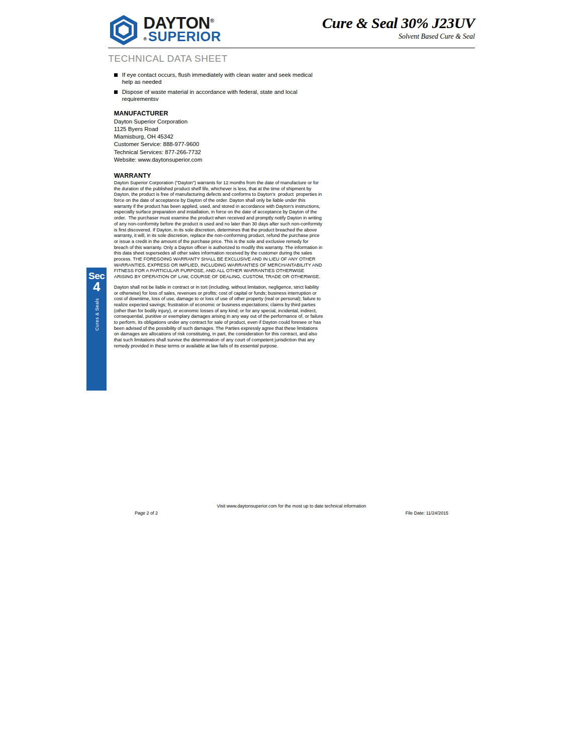DAYTON®
® SUPERIOR
Cure & Seal 30% J23UV
Solvent Based Cure & Seal
TECHNICAL DATA SHEET
If eye contact occurs, flush immediately with clean water and seek medical help as needed
Dispose of waste material in accordance with federal, state and local requirementsv
MANUFACTURER
Dayton Superior Corporation
1125 Byers Road
Miamisburg, OH 45342
Customer Service: 888-977-9600
Technical Services: 877-266-7732
Website: www.daytonsuperior.com
WARRANTY
Dayton Superior Corporation ("Dayton") warrants for 12 months from the date of manufacture or for the duration of the published product shelf life, whichever is less, that at the time of shipment by Dayton, the product is free of manufacturing defects and conforms to Dayton’s product properties in force on the date of acceptance by Dayton of the order. Dayton shall only be liable under this warranty if the product has been applied, used, and stored in accordance with Dayton’s instructions, especially surface preparation and installation, in force on the date of acceptance by Dayton of the order. The purchaser must examine the product when received and promptly notify Dayton in writing of any non-conformity before the product is used and no later than 30 days after such non-conformity is first discovered. If Dayton, in its sole discretion, determines that the product breached the above warranty, it will, in its sole discretion, replace the non-conforming product, refund the purchase price or issue a credit in the amount of the purchase price. This is the sole and exclusive remedy for breach of this warranty. Only a Dayton officer is authorized to modify this warranty. The information in this data sheet supersedes all other sales information received by the customer during the sales process. THE FOREGOING WARRANTY SHALL BE EXCLUSIVE AND IN LIEU OF ANY OTHER WARRANTIES, EXPRESS OR IMPLIED, INCLUDING WARRANTIES OF MERCHANTABILITY AND FITNESS FOR A PARTICULAR PURPOSE, AND ALL OTHER WARRANTIES OTHERWISE ARISING BY OPERATION OF LAW, COURSE OF DEALING, CUSTOM, TRADE OR OTHERWISE.
Dayton shall not be liable in contract or in tort (including, without limitation, negligence, strict liability or otherwise) for loss of sales, revenues or profits; cost of capital or funds; business interruption or cost of downtime, loss of use, damage to or loss of use of other property (real or personal); failure to realize expected savings; frustration of economic or business expectations; claims by third parties (other than for bodily injury), or economic losses of any kind; or for any special, incidental, indirect, consequential, punitive or exemplary damages arising in any way out of the performance of, or failure to perform, its obligations under any contract for sale of product, even if Dayton could foresee or has been advised of the possibility of such damages. The Parties expressly agree that these limitations on damages are allocations of risk constituting, in part, the consideration for this contract, and also that such limitations shall survive the determination of any court of competent jurisdiction that any remedy provided in these terms or available at law fails of its essential purpose.
Sec
4
Cures & Seals
Visit www.daytonsuperior.com for the most up to date technical information
Page 2 of 2 File Date: 11/24/2015